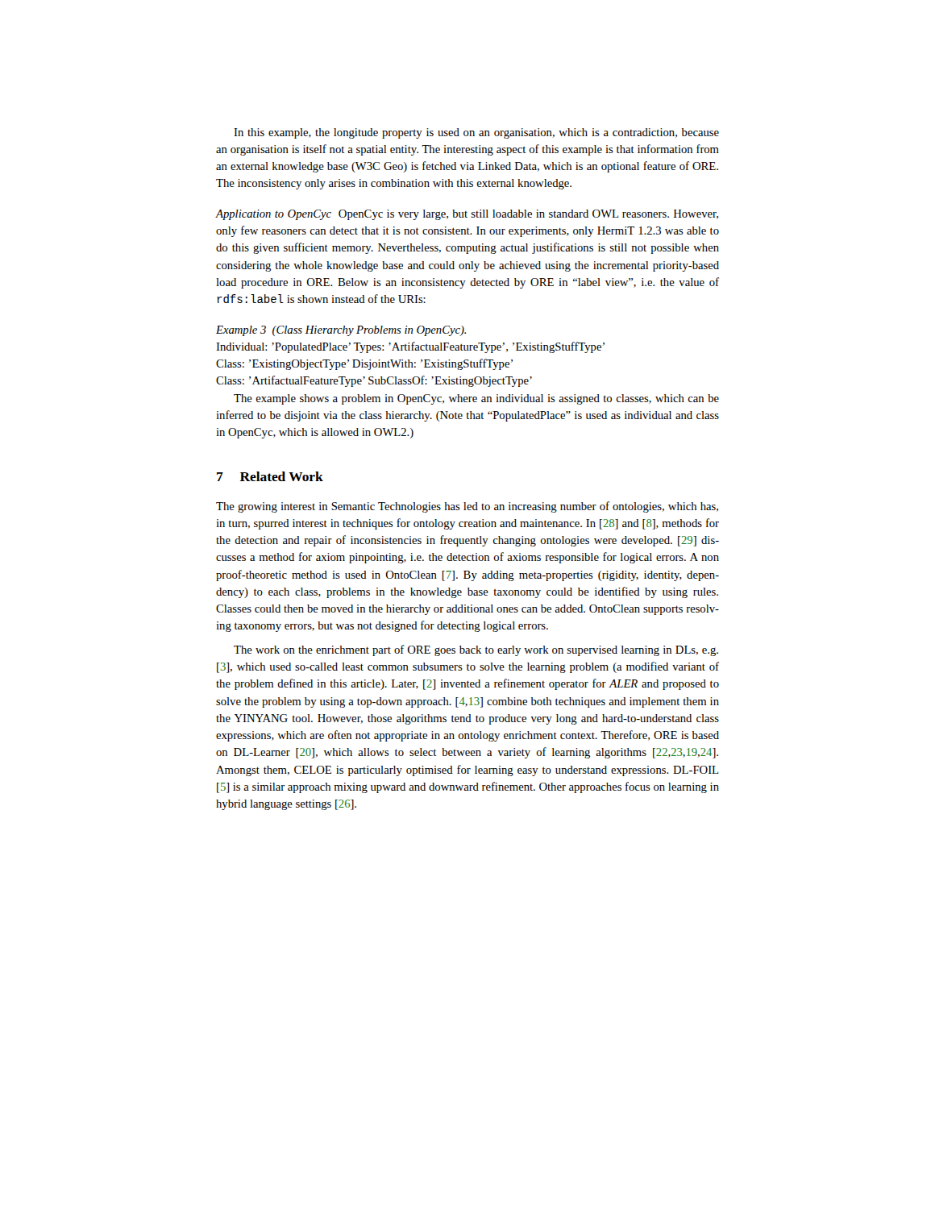In this example, the longitude property is used on an organisation, which is a contradiction, because an organisation is itself not a spatial entity. The interesting aspect of this example is that information from an external knowledge base (W3C Geo) is fetched via Linked Data, which is an optional feature of ORE. The inconsistency only arises in combination with this external knowledge.
Application to OpenCyc OpenCyc is very large, but still loadable in standard OWL reasoners. However, only few reasoners can detect that it is not consistent. In our experiments, only HermiT 1.2.3 was able to do this given sufficient memory. Nevertheless, computing actual justifications is still not possible when considering the whole knowledge base and could only be achieved using the incremental priority-based load procedure in ORE. Below is an inconsistency detected by ORE in “label view”, i.e. the value of rdfs:label is shown instead of the URIs:
Example 3 (Class Hierarchy Problems in OpenCyc).
Individual: ’PopulatedPlace’ Types: ’ArtifactualFeatureType’, ’ExistingStuffType’ Class: ’ExistingObjectType’ DisjointWith: ’ExistingStuffType’ Class: ’ArtifactualFeatureType’ SubClassOf: ’ExistingObjectType’
The example shows a problem in OpenCyc, where an individual is assigned to classes, which can be inferred to be disjoint via the class hierarchy. (Note that “PopulatedPlace” is used as individual and class in OpenCyc, which is allowed in OWL2.)
7 Related Work
The growing interest in Semantic Technologies has led to an increasing number of ontologies, which has, in turn, spurred interest in techniques for ontology creation and maintenance. In [28] and [8], methods for the detection and repair of inconsistencies in frequently changing ontologies were developed. [29] discusses a method for axiom pinpointing, i.e. the detection of axioms responsible for logical errors. A non proof-theoretic method is used in OntoClean [7]. By adding meta-properties (rigidity, identity, dependency) to each class, problems in the knowledge base taxonomy could be identified by using rules. Classes could then be moved in the hierarchy or additional ones can be added. OntoClean supports resolving taxonomy errors, but was not designed for detecting logical errors.
The work on the enrichment part of ORE goes back to early work on supervised learning in DLs, e.g. [3], which used so-called least common subsumers to solve the learning problem (a modified variant of the problem defined in this article). Later, [2] invented a refinement operator for ALER and proposed to solve the problem by using a top-down approach. [4,13] combine both techniques and implement them in the YINYANG tool. However, those algorithms tend to produce very long and hard-to-understand class expressions, which are often not appropriate in an ontology enrichment context. Therefore, ORE is based on DL-Learner [20], which allows to select between a variety of learning algorithms [22,23,19,24]. Amongst them, CELOE is particularly optimised for learning easy to understand expressions. DL-FOIL [5] is a similar approach mixing upward and downward refinement. Other approaches focus on learning in hybrid language settings [26].